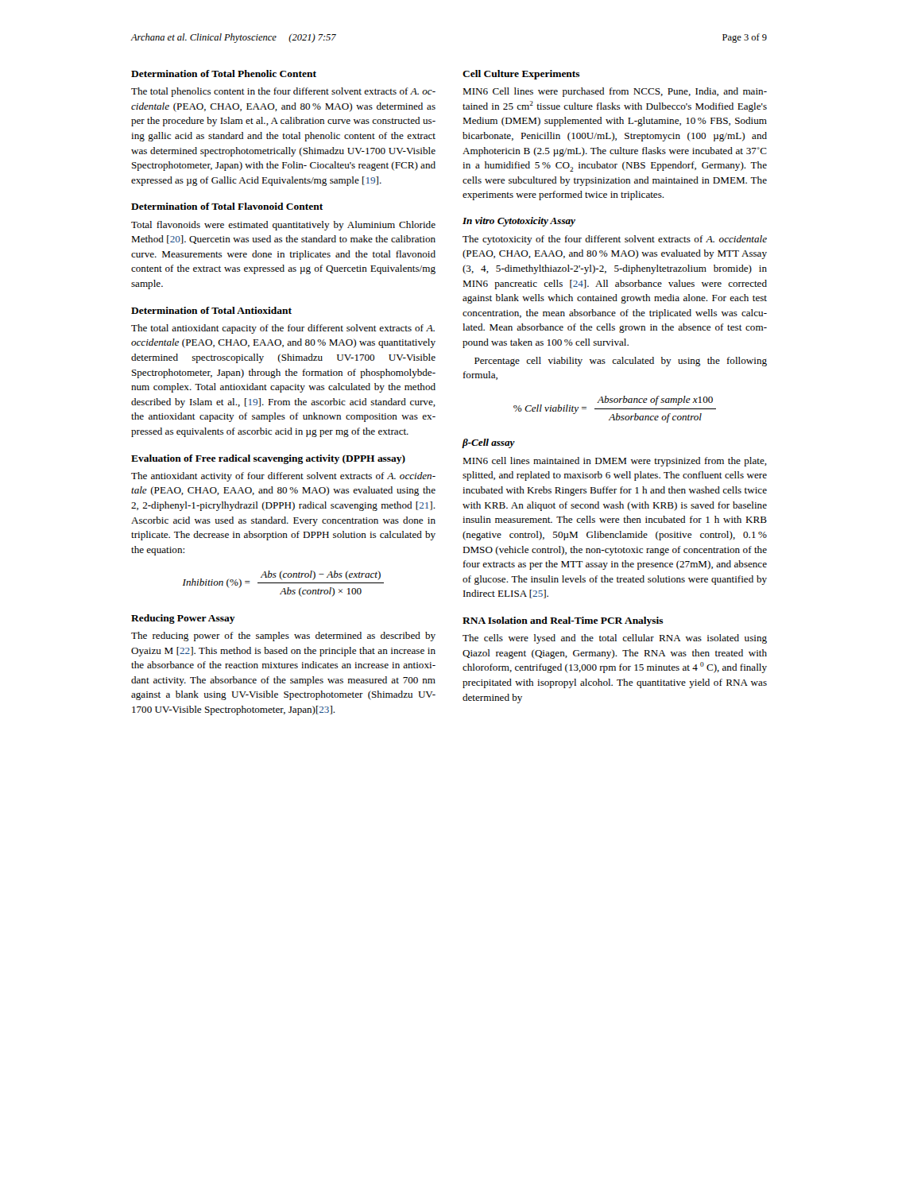Archana et al. Clinical Phytoscience (2021) 7:57
Page 3 of 9
Determination of Total Phenolic Content
The total phenolics content in the four different solvent extracts of A. occidentale (PEAO, CHAO, EAAO, and 80 % MAO) was determined as per the procedure by Islam et al., A calibration curve was constructed using gallic acid as standard and the total phenolic content of the extract was determined spectrophotometrically (Shimadzu UV-1700 UV-Visible Spectrophotometer, Japan) with the Folin- Ciocalteu's reagent (FCR) and expressed as µg of Gallic Acid Equivalents/mg sample [19].
Determination of Total Flavonoid Content
Total flavonoids were estimated quantitatively by Aluminium Chloride Method [20]. Quercetin was used as the standard to make the calibration curve. Measurements were done in triplicates and the total flavonoid content of the extract was expressed as µg of Quercetin Equivalents/mg sample.
Determination of Total Antioxidant
The total antioxidant capacity of the four different solvent extracts of A. occidentale (PEAO, CHAO, EAAO, and 80 % MAO) was quantitatively determined spectroscopically (Shimadzu UV-1700 UV-Visible Spectrophotometer, Japan) through the formation of phosphomolybdenum complex. Total antioxidant capacity was calculated by the method described by Islam et al., [19]. From the ascorbic acid standard curve, the antioxidant capacity of samples of unknown composition was expressed as equivalents of ascorbic acid in µg per mg of the extract.
Evaluation of Free radical scavenging activity (DPPH assay)
The antioxidant activity of four different solvent extracts of A. occidentale (PEAO, CHAO, EAAO, and 80 % MAO) was evaluated using the 2, 2-diphenyl-1-picrylhydrazil (DPPH) radical scavenging method [21]. Ascorbic acid was used as standard. Every concentration was done in triplicate. The decrease in absorption of DPPH solution is calculated by the equation:
Inhibition (%) = Abs (control) − Abs (extract) Abs (control) × 100
Reducing Power Assay
The reducing power of the samples was determined as described by Oyaizu M [22]. This method is based on the principle that an increase in the absorbance of the reaction mixtures indicates an increase in antioxidant activity. The absorbance of the samples was measured at 700 nm against a blank using UV-Visible Spectrophotometer (Shimadzu UV-1700 UV-Visible Spectrophotometer, Japan)[23].
Cell Culture Experiments
MIN6 Cell lines were purchased from NCCS, Pune, India, and maintained in 25 cm2 tissue culture flasks with Dulbecco's Modified Eagle's Medium (DMEM) supplemented with L-glutamine, 10 % FBS, Sodium bicarbonate, Penicillin (100U/mL), Streptomycin (100 µg/mL) and Amphotericin B (2.5 µg/mL). The culture flasks were incubated at 37˚C in a humidified 5 % CO2 incubator (NBS Eppendorf, Germany). The cells were subcultured by trypsinization and maintained in DMEM. The experiments were performed twice in triplicates.
In vitro Cytotoxicity Assay
The cytotoxicity of the four different solvent extracts of A. occidentale (PEAO, CHAO, EAAO, and 80 % MAO) was evaluated by MTT Assay (3, 4, 5-dimethylthiazol-2'-yl)-2, 5-diphenyltetrazolium bromide) in MIN6 pancreatic cells [24]. All absorbance values were corrected against blank wells which contained growth media alone. For each test concentration, the mean absorbance of the triplicated wells was calculated. Mean absorbance of the cells grown in the absence of test compound was taken as 100 % cell survival.
Percentage cell viability was calculated by using the following formula,
% Cell viability = Absorbance of sample x100 Absorbance of control
β-Cell assay
MIN6 cell lines maintained in DMEM were trypsinized from the plate, splitted, and replated to maxisorb 6 well plates. The confluent cells were incubated with Krebs Ringers Buffer for 1 h and then washed cells twice with KRB. An aliquot of second wash (with KRB) is saved for baseline insulin measurement. The cells were then incubated for 1 h with KRB (negative control), 50µM Glibenclamide (positive control), 0.1 % DMSO (vehicle control), the non-cytotoxic range of concentration of the four extracts as per the MTT assay in the presence (27mM), and absence of glucose. The insulin levels of the treated solutions were quantified by Indirect ELISA [25].
RNA Isolation and Real-Time PCR Analysis
The cells were lysed and the total cellular RNA was isolated using Qiazol reagent (Qiagen, Germany). The RNA was then treated with chloroform, centrifuged (13,000 rpm for 15 minutes at 4 0 C), and finally precipitated with isopropyl alcohol. The quantitative yield of RNA was determined by